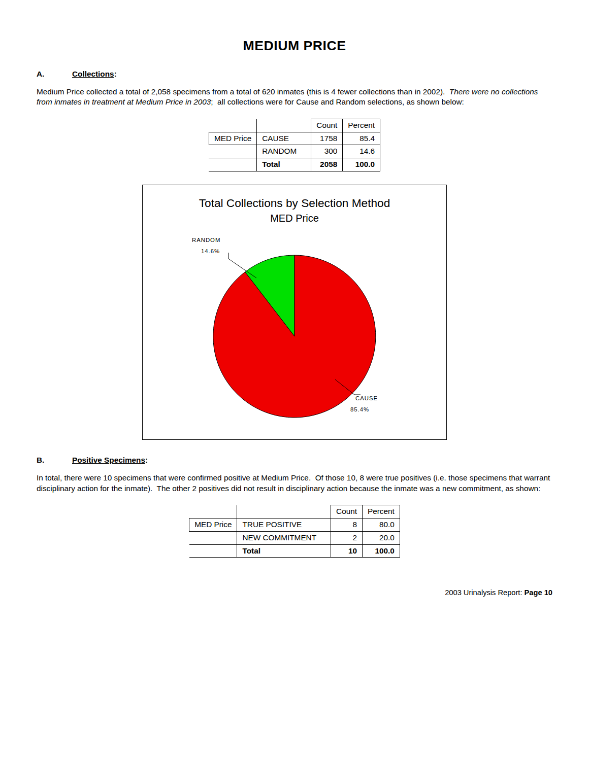MEDIUM PRICE
A. Collections:
Medium Price collected a total of 2,058 specimens from a total of 620 inmates (this is 4 fewer collections than in 2002). There were no collections from inmates in treatment at Medium Price in 2003; all collections were for Cause and Random selections, as shown below:
| | | Count | Percent |
| MED Price | CAUSE | 1758 | 85.4 |
| | RANDOM | 300 | 14.6 |
| | Total | 2058 | 100.0 |
Total Collections by Selection Method
MED Price
RANDOM 14.6% CAUSE 85.4%
B. Positive Specimens:
In total, there were 10 specimens that were confirmed positive at Medium Price. Of those 10, 8 were true positives (i.e. those specimens that warrant disciplinary action for the inmate). The other 2 positives did not result in disciplinary action because the inmate was a new commitment, as shown:
| | | Count | Percent |
| MED Price | TRUE POSITIVE | 8 | 80.0 |
| | NEW COMMITMENT | 2 | 20.0 |
| | Total | 10 | 100.0 |
2003 Urinalysis Report: Page 10